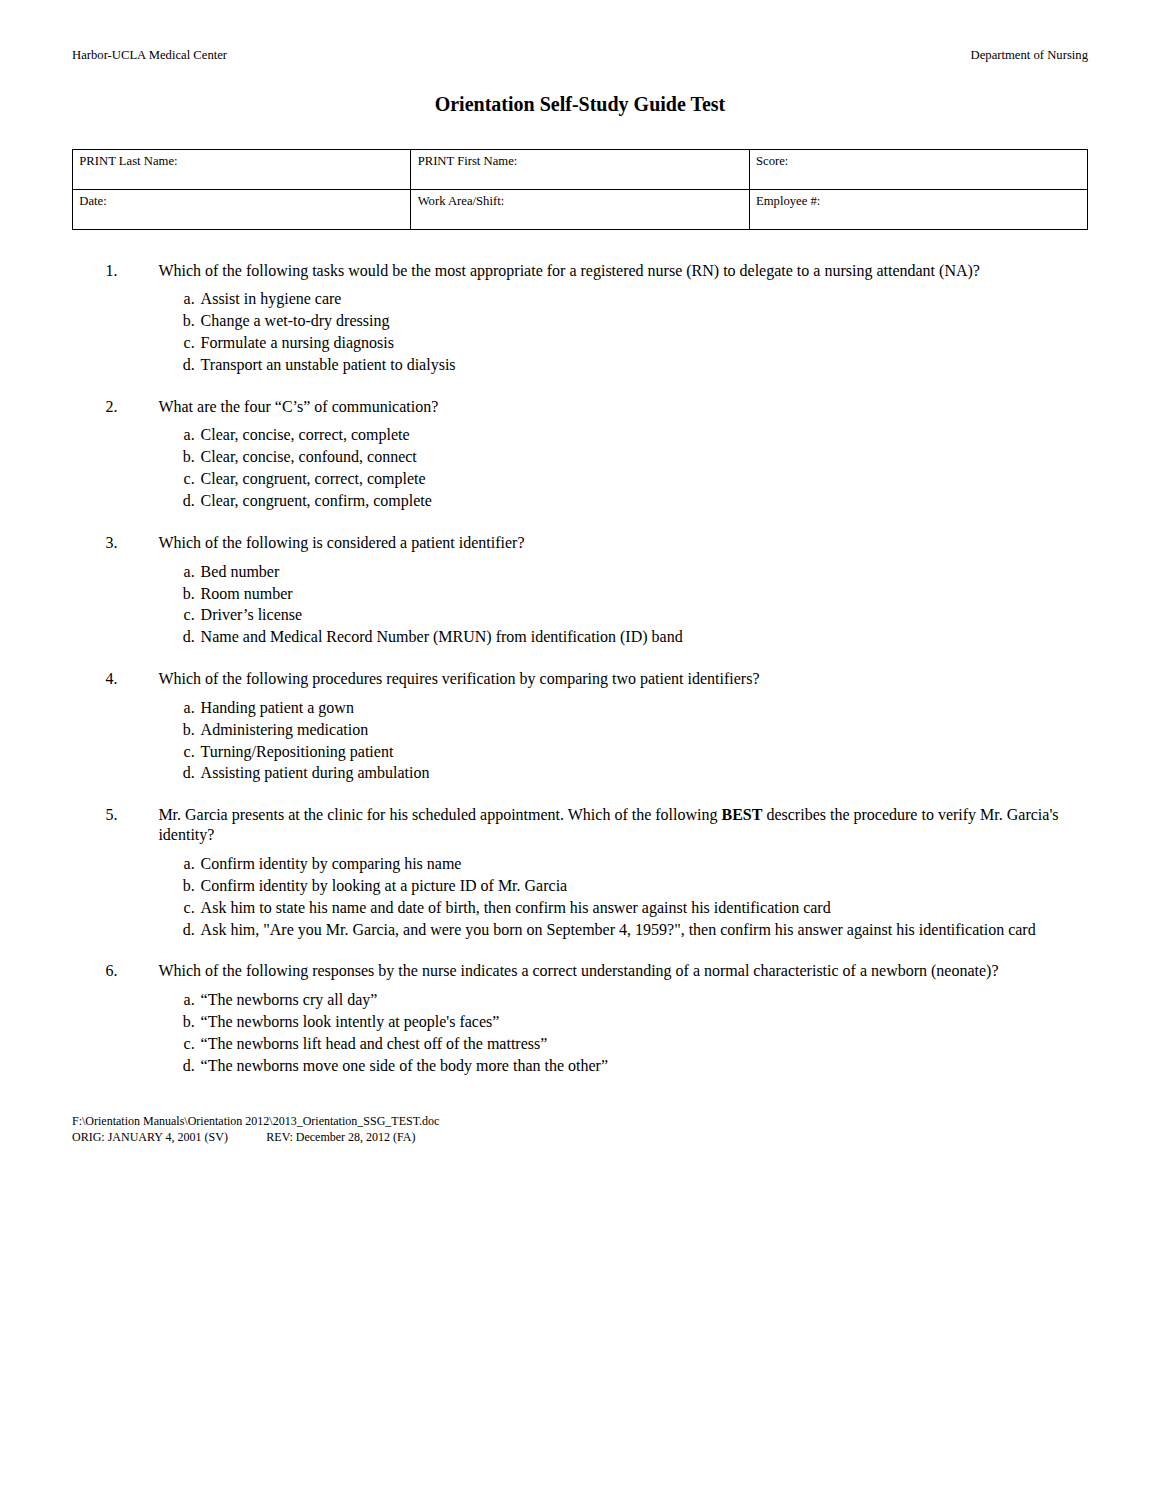Harbor-UCLA Medical Center Department of Nursing
Orientation Self-Study Guide Test
| PRINT Last Name: | PRINT First Name: | Score: |
| Date: | Work Area/Shift: | Employee #: |
Which of the following tasks would be the most appropriate for a registered nurse (RN) to delegate to a nursing attendant (NA)?
Assist in hygiene care
Change a wet-to-dry dressing
Formulate a nursing diagnosis
Transport an unstable patient to dialysis
What are the four “C’s” of communication?
Clear, concise, correct, complete
Clear, concise, confound, connect
Clear, congruent, correct, complete
Clear, congruent, confirm, complete
Which of the following is considered a patient identifier?
Bed number
Room number
Driver’s license
Name and Medical Record Number (MRUN) from identification (ID) band
Which of the following procedures requires verification by comparing two patient identifiers?
Handing patient a gown
Administering medication
Turning/Repositioning patient
Assisting patient during ambulation
Mr. Garcia presents at the clinic for his scheduled appointment. Which of the following BEST describes the procedure to verify Mr. Garcia's identity?
Confirm identity by comparing his name
Confirm identity by looking at a picture ID of Mr. Garcia
Ask him to state his name and date of birth, then confirm his answer against his identification card
Ask him, "Are you Mr. Garcia, and were you born on September 4, 1959?", then confirm his answer against his identification card
Which of the following responses by the nurse indicates a correct understanding of a normal characteristic of a newborn (neonate)?
“The newborns cry all day”
“The newborns look intently at people's faces”
“The newborns lift head and chest off of the mattress”
“The newborns move one side of the body more than the other”
F:\Orientation Manuals\Orientation 2012\2013_Orientation_SSG_TEST.doc
ORIG: JANUARY 4, 2001 (SV)REV: December 28, 2012 (FA)